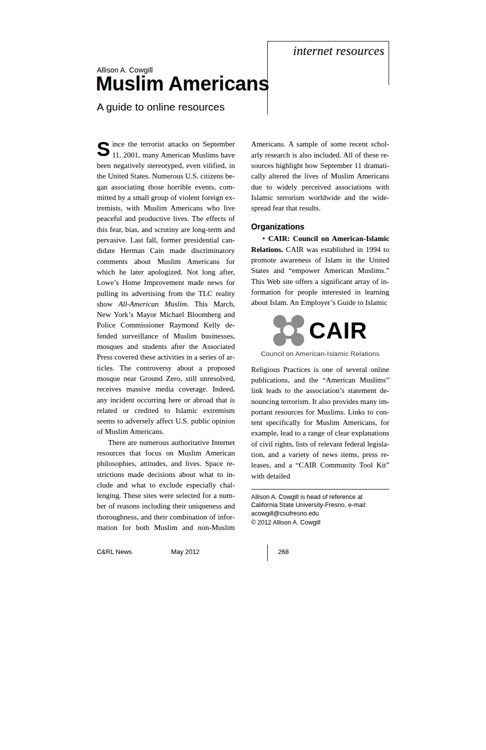internet resources
Allison A. Cowgill
Muslim Americans
A guide to online resources
Since the terrorist attacks on September 11, 2001, many American Muslims have been negatively stereotyped, even vilified, in the United States. Numerous U.S. citizens began associating those horrible events, committed by a small group of violent foreign extremists, with Muslim Americans who live peaceful and productive lives. The effects of this fear, bias, and scrutiny are long-term and pervasive. Last fall, former presidential candidate Herman Cain made discriminatory comments about Muslim Americans for which he later apologized. Not long after, Lowe’s Home Improvement made news for pulling its advertising from the TLC reality show All-American Muslim. This March, New York’s Mayor Michael Bloomberg and Police Commissioner Raymond Kelly defended surveillance of Muslim businesses, mosques and students after the Associated Press covered these activities in a series of articles. The controversy about a proposed mosque near Ground Zero, still unresolved, receives massive media coverage. Indeed, any incident occurring here or abroad that is related or credited to Islamic extremism seems to adversely affect U.S. public opinion of Muslim Americans.
There are numerous authoritative Internet resources that focus on Muslim American philosophies, attitudes, and lives. Space restrictions made decisions about what to include and what to exclude especially challenging. These sites were selected for a number of reasons including their uniqueness and thoroughness, and their combination of information for both Muslim and non-Muslim Americans. A sample of some recent scholarly research is also included. All of these resources highlight how September 11 dramatically altered the lives of Muslim Americans due to widely perceived associations with Islamic terrorism worldwide and the widespread fear that results.
Organizations
• CAIR: Council on American-Islamic Relations. CAIR was established in 1994 to promote awareness of Islam in the United States and “empower American Muslims.” This Web site offers a significant array of information for people interested in learning about Islam. An Employer’s Guide to Islamic
CAIR
Council on American-Islamic Relations
Religious Practices is one of several online publications, and the “American Muslims” link leads to the association’s statement denouncing terrorism. It also provides many important resources for Muslims. Links to content specifically for Muslim Americans, for example, lead to a range of clear explanations of civil rights, lists of relevant federal legislation, and a variety of news items, press releases, and a “CAIR Community Tool Kit” with detailed
Allison A. Cowgill is head of reference at California State University-Fresno, e-mail: acowgill@csufresno.edu
© 2012 Allison A. Cowgill
C&RL News
May 2012
268